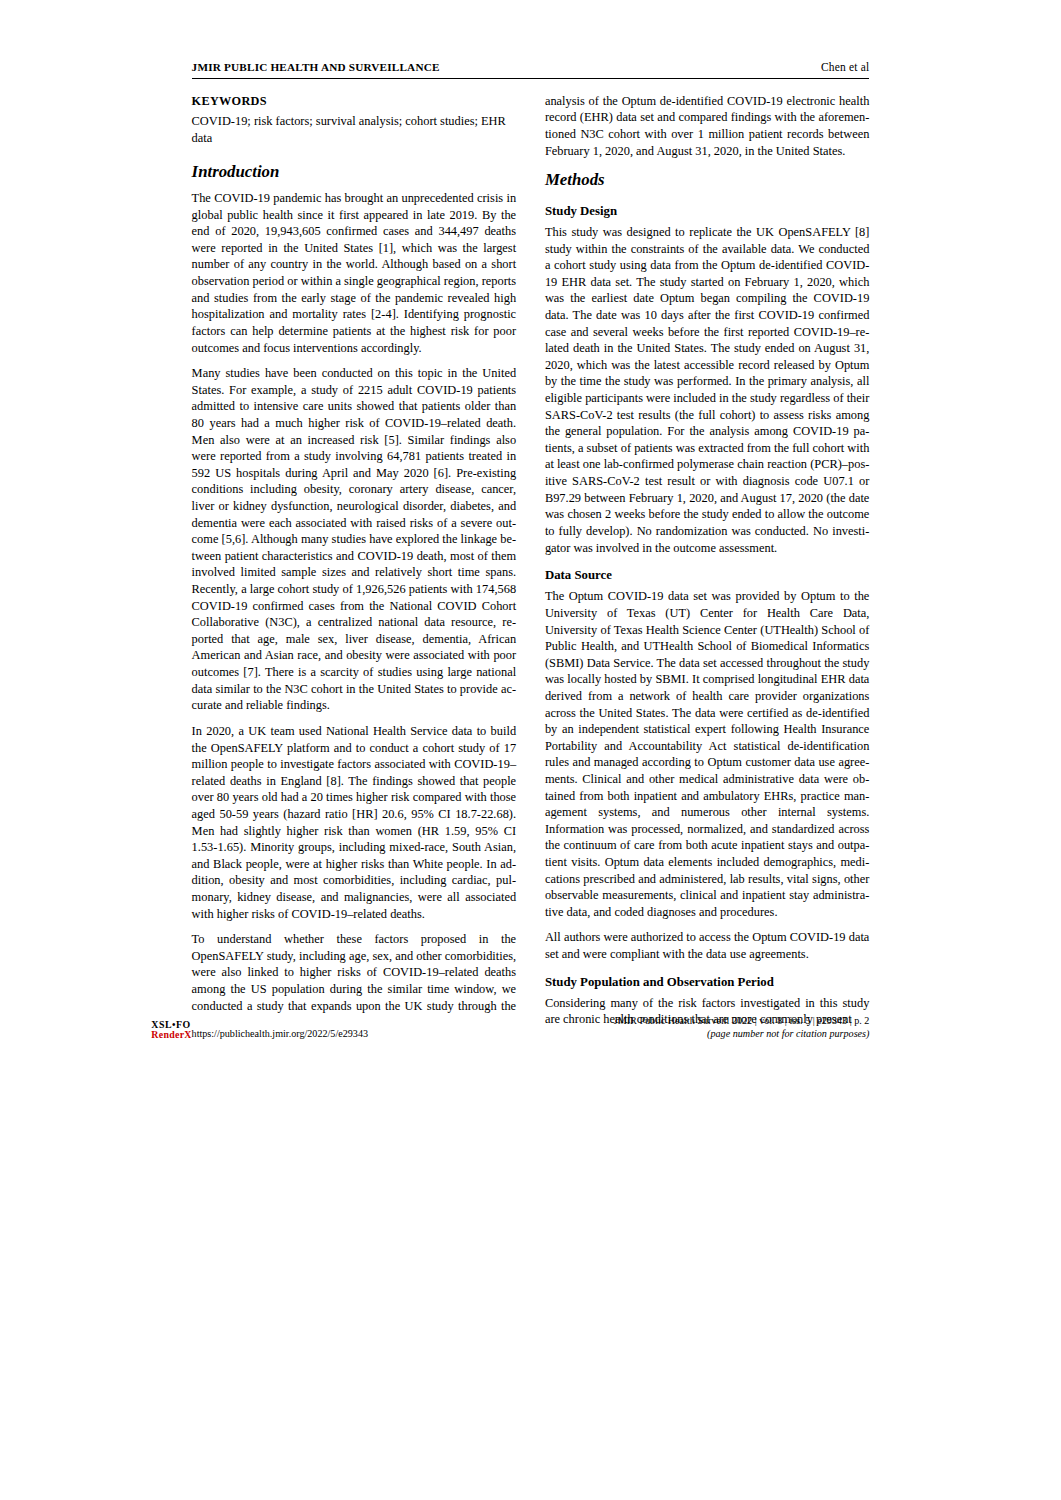JMIR Public Health and Surveillance
Chen et al
KEYWORDS
COVID-19; risk factors; survival analysis; cohort studies; EHR data
Introduction
The COVID-19 pandemic has brought an unprecedented crisis in global public health since it first appeared in late 2019. By the end of 2020, 19,943,605 confirmed cases and 344,497 deaths were reported in the United States [1], which was the largest number of any country in the world. Although based on a short observation period or within a single geographical region, reports and studies from the early stage of the pandemic revealed high hospitalization and mortality rates [2-4]. Identifying prognostic factors can help determine patients at the highest risk for poor outcomes and focus interventions accordingly.
Many studies have been conducted on this topic in the United States. For example, a study of 2215 adult COVID-19 patients admitted to intensive care units showed that patients older than 80 years had a much higher risk of COVID-19–related death. Men also were at an increased risk [5]. Similar findings also were reported from a study involving 64,781 patients treated in 592 US hospitals during April and May 2020 [6]. Pre-existing conditions including obesity, coronary artery disease, cancer, liver or kidney dysfunction, neurological disorder, diabetes, and dementia were each associated with raised risks of a severe outcome [5,6]. Although many studies have explored the linkage between patient characteristics and COVID-19 death, most of them involved limited sample sizes and relatively short time spans. Recently, a large cohort study of 1,926,526 patients with 174,568 COVID-19 confirmed cases from the National COVID Cohort Collaborative (N3C), a centralized national data resource, reported that age, male sex, liver disease, dementia, African American and Asian race, and obesity were associated with poor outcomes [7]. There is a scarcity of studies using large national data similar to the N3C cohort in the United States to provide accurate and reliable findings.
In 2020, a UK team used National Health Service data to build the OpenSAFELY platform and to conduct a cohort study of 17 million people to investigate factors associated with COVID-19–related deaths in England [8]. The findings showed that people over 80 years old had a 20 times higher risk compared with those aged 50-59 years (hazard ratio [HR] 20.6, 95% CI 18.7-22.68). Men had slightly higher risk than women (HR 1.59, 95% CI 1.53-1.65). Minority groups, including mixed-race, South Asian, and Black people, were at higher risks than White people. In addition, obesity and most comorbidities, including cardiac, pulmonary, kidney disease, and malignancies, were all associated with higher risks of COVID-19–related deaths.
To understand whether these factors proposed in the OpenSAFELY study, including age, sex, and other comorbidities, were also linked to higher risks of COVID-19–related deaths among the US population during the similar time window, we conducted a study that expands upon the UK study through the analysis of the Optum de-identified COVID-19 electronic health record (EHR) data set and compared findings with the aforementioned N3C cohort with over 1 million patient records between February 1, 2020, and August 31, 2020, in the United States.
Methods
Study Design
This study was designed to replicate the UK OpenSAFELY [8] study within the constraints of the available data. We conducted a cohort study using data from the Optum de-identified COVID-19 EHR data set. The study started on February 1, 2020, which was the earliest date Optum began compiling the COVID-19 data. The date was 10 days after the first COVID-19 confirmed case and several weeks before the first reported COVID-19–related death in the United States. The study ended on August 31, 2020, which was the latest accessible record released by Optum by the time the study was performed. In the primary analysis, all eligible participants were included in the study regardless of their SARS-CoV-2 test results (the full cohort) to assess risks among the general population. For the analysis among COVID-19 patients, a subset of patients was extracted from the full cohort with at least one lab-confirmed polymerase chain reaction (PCR)–positive SARS-CoV-2 test result or with diagnosis code U07.1 or B97.29 between February 1, 2020, and August 17, 2020 (the date was chosen 2 weeks before the study ended to allow the outcome to fully develop). No randomization was conducted. No investigator was involved in the outcome assessment.
Data Source
The Optum COVID-19 data set was provided by Optum to the University of Texas (UT) Center for Health Care Data, University of Texas Health Science Center (UTHealth) School of Public Health, and UTHealth School of Biomedical Informatics (SBMI) Data Service. The data set accessed throughout the study was locally hosted by SBMI. It comprised longitudinal EHR data derived from a network of health care provider organizations across the United States. The data were certified as de-identified by an independent statistical expert following Health Insurance Portability and Accountability Act statistical de-identification rules and managed according to Optum customer data use agreements. Clinical and other medical administrative data were obtained from both inpatient and ambulatory EHRs, practice management systems, and numerous other internal systems. Information was processed, normalized, and standardized across the continuum of care from both acute inpatient stays and outpatient visits. Optum data elements included demographics, medications prescribed and administered, lab results, vital signs, other observable measurements, clinical and inpatient stay administrative data, and coded diagnoses and procedures.
All authors were authorized to access the Optum COVID-19 data set and were compliant with the data use agreements.
Study Population and Observation Period
Considering many of the risk factors investigated in this study are chronic health conditions that are more commonly present
XSL•FO
RenderX
https://publichealth.jmir.org/2022/5/e29343
JMIR Public Health Surveill 2022 | vol. 8 | iss. 5 | e29343 | p. 2
(page number not for citation purposes)